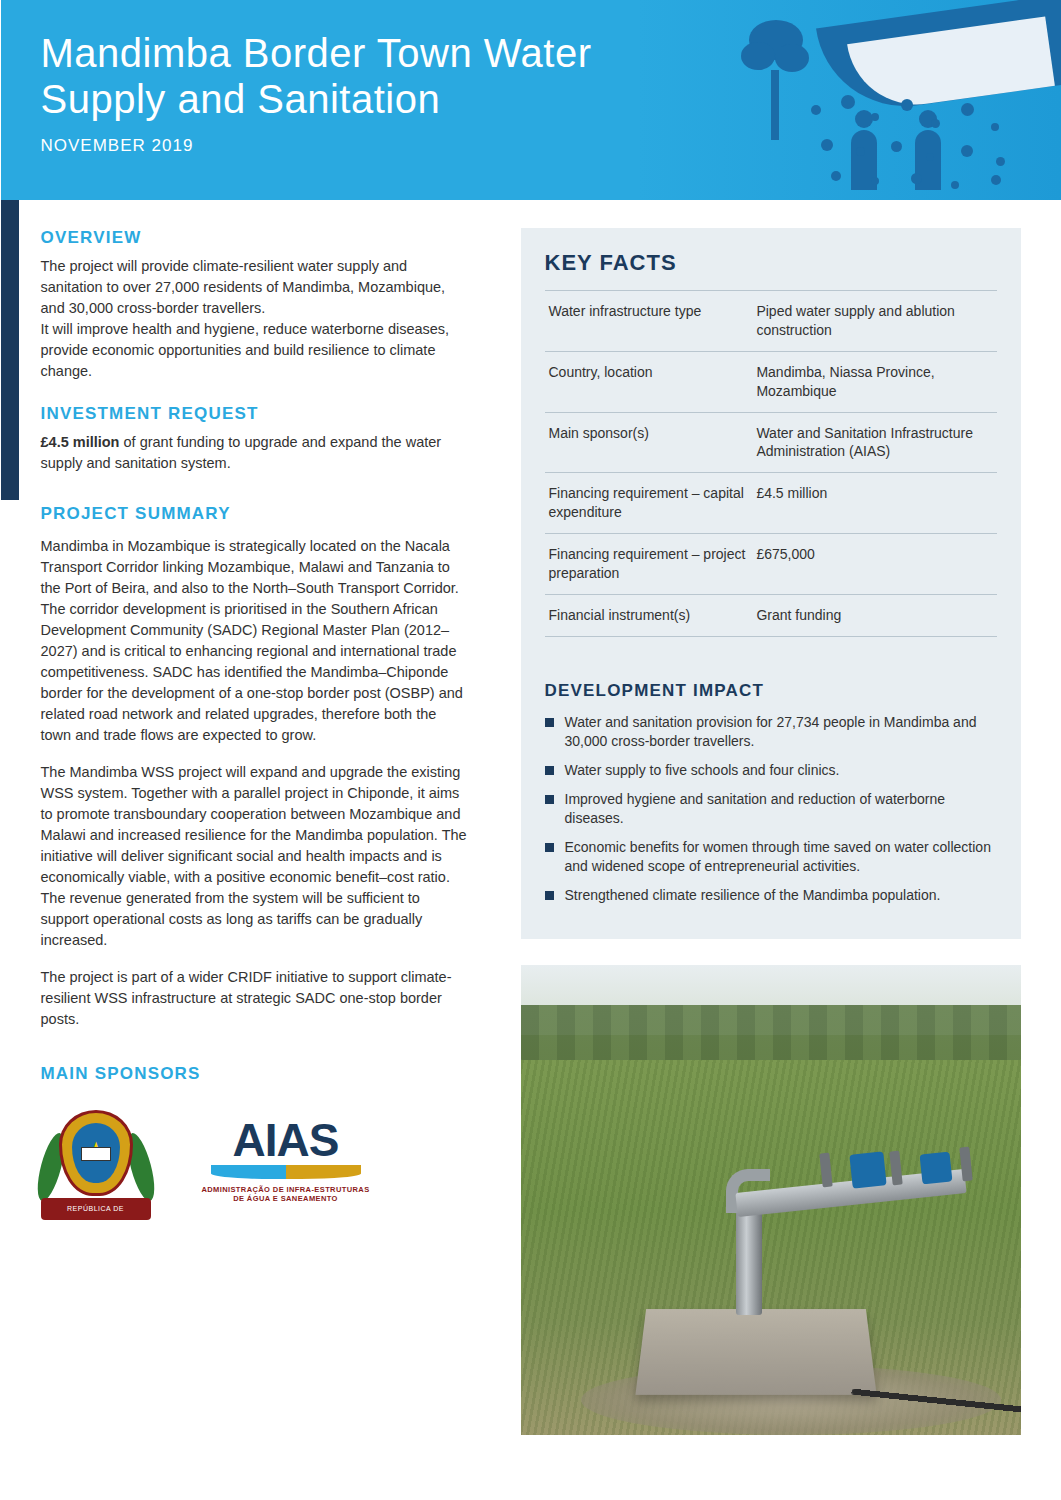Mandimba Border Town Water
Supply and Sanitation
NOVEMBER 2019
Overview
The project will provide climate-resilient water supply and sanitation to over 27,000 residents of Mandimba, Mozambique, and 30,000 cross-border travellers.
It will improve health and hygiene, reduce waterborne diseases, provide economic opportunities and build resilience to climate change.
Investment request
£4.5 million of grant funding to upgrade and expand the water supply and sanitation system.
Project summary
Mandimba in Mozambique is strategically located on the Nacala Transport Corridor linking Mozambique, Malawi and Tanzania to the Port of Beira, and also to the North–South Transport Corridor. The corridor development is prioritised in the Southern African Development Community (SADC) Regional Master Plan (2012–2027) and is critical to enhancing regional and international trade competitiveness. SADC has identified the Mandimba–Chiponde border for the development of a one-stop border post (OSBP) and related road network and related upgrades, therefore both the town and trade flows are expected to grow.
The Mandimba WSS project will expand and upgrade the existing WSS system. Together with a parallel project in Chiponde, it aims to promote transboundary cooperation between Mozambique and Malawi and increased resilience for the Mandimba population. The initiative will deliver significant social and health impacts and is economically viable, with a positive economic benefit–cost ratio. The revenue generated from the system will be sufficient to support operational costs as long as tariffs can be gradually increased.
The project is part of a wider CRIDF initiative to support climate-resilient WSS infrastructure at strategic SADC one-stop border posts.
Main sponsors
★
REPÚBLICA DE MOÇAMBIQUE
AIAS
ADMINISTRAÇÃO DE INFRA-ESTRUTURAS
DE ÁGUA E SANEAMENTO
Key facts
| Water infrastructure type | Piped water supply and ablution construction |
| Country, location | Mandimba, Niassa Province, Mozambique |
| Main sponsor(s) | Water and Sanitation Infrastructure Administration (AIAS) |
| Financing requirement – capital expenditure | £4.5 million |
| Financing requirement – project preparation | £675,000 |
| Financial instrument(s) | Grant funding |
Development impact
Water and sanitation provision for 27,734 people in Mandimba and 30,000 cross-border travellers.
Water supply to five schools and four clinics.
Improved hygiene and sanitation and reduction of waterborne diseases.
Economic benefits for women through time saved on water collection and widened scope of entrepreneurial activities.
Strengthened climate resilience of the Mandimba population.